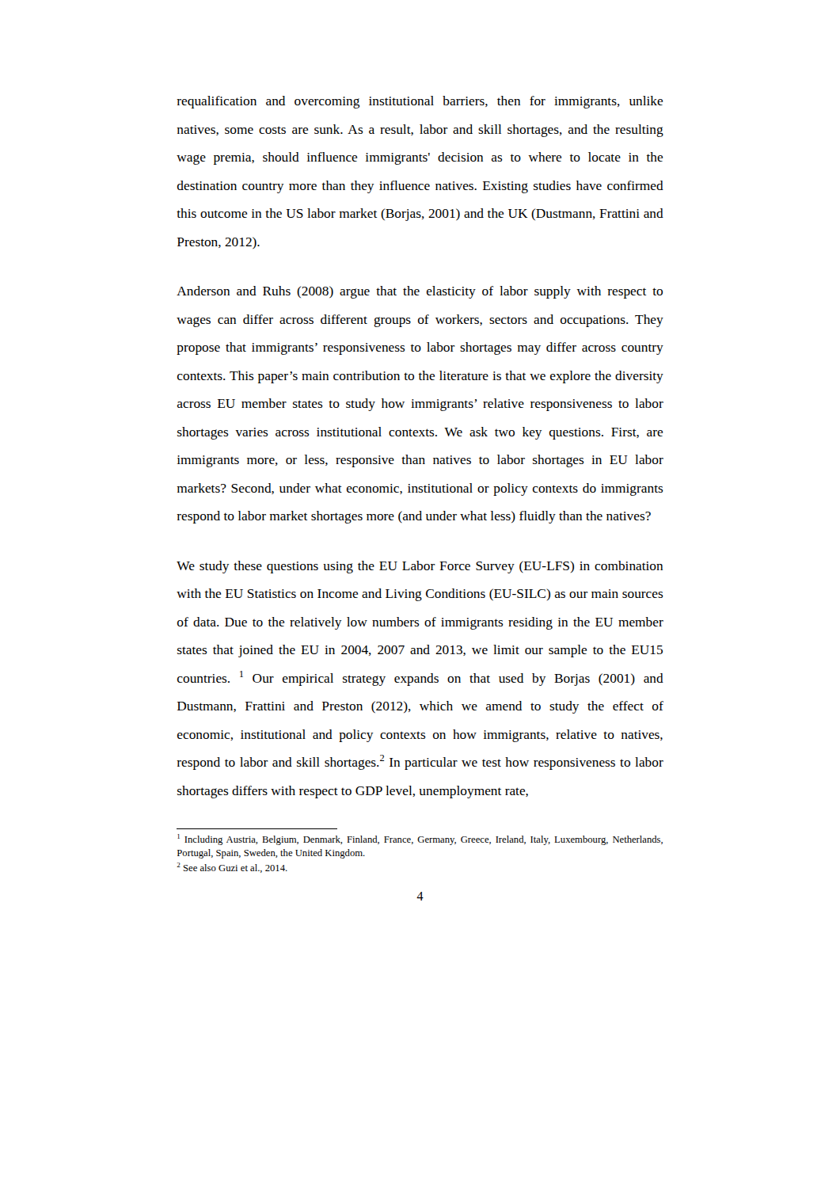requalification and overcoming institutional barriers, then for immigrants, unlike natives, some costs are sunk. As a result, labor and skill shortages, and the resulting wage premia, should influence immigrants' decision as to where to locate in the destination country more than they influence natives. Existing studies have confirmed this outcome in the US labor market (Borjas, 2001) and the UK (Dustmann, Frattini and Preston, 2012).
Anderson and Ruhs (2008) argue that the elasticity of labor supply with respect to wages can differ across different groups of workers, sectors and occupations. They propose that immigrants’ responsiveness to labor shortages may differ across country contexts. This paper’s main contribution to the literature is that we explore the diversity across EU member states to study how immigrants’ relative responsiveness to labor shortages varies across institutional contexts. We ask two key questions. First, are immigrants more, or less, responsive than natives to labor shortages in EU labor markets? Second, under what economic, institutional or policy contexts do immigrants respond to labor market shortages more (and under what less) fluidly than the natives?
We study these questions using the EU Labor Force Survey (EU-LFS) in combination with the EU Statistics on Income and Living Conditions (EU-SILC) as our main sources of data. Due to the relatively low numbers of immigrants residing in the EU member states that joined the EU in 2004, 2007 and 2013, we limit our sample to the EU15 countries. 1 Our empirical strategy expands on that used by Borjas (2001) and Dustmann, Frattini and Preston (2012), which we amend to study the effect of economic, institutional and policy contexts on how immigrants, relative to natives, respond to labor and skill shortages.2 In particular we test how responsiveness to labor shortages differs with respect to GDP level, unemployment rate,
1 Including Austria, Belgium, Denmark, Finland, France, Germany, Greece, Ireland, Italy, Luxembourg, Netherlands, Portugal, Spain, Sweden, the United Kingdom.
2 See also Guzi et al., 2014.
4